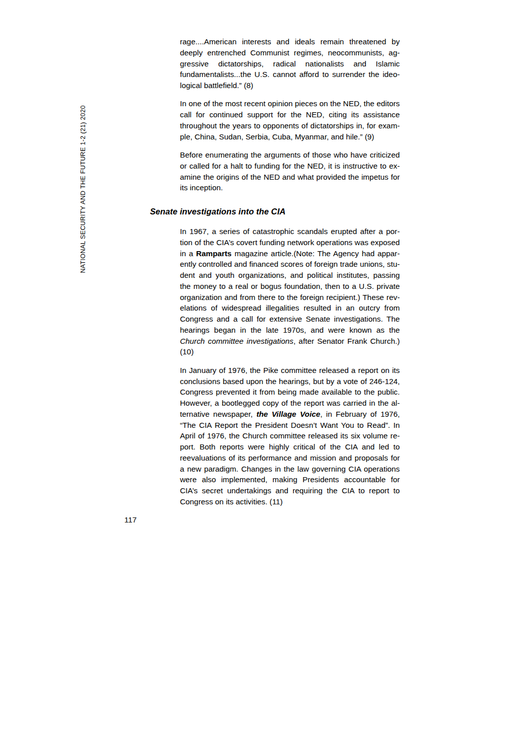NATIONAL SECURITY AND THE FUTURE 1-2 (21) 2020
rage....American interests and ideals remain threatened by deeply entrenched Communist regimes, neocommunists, aggressive dictatorships, radical nationalists and Islamic fundamentalists...the U.S. cannot afford to surrender the ideological battlefield.” (8)
In one of the most recent opinion pieces on the NED, the editors call for continued support for the NED, citing its assistance throughout the years to opponents of dictatorships in, for example, China, Sudan, Serbia, Cuba, Myanmar, and hile.” (9)
Before enumerating the arguments of those who have criticized or called for a halt to funding for the NED, it is instructive to examine the origins of the NED and what provided the impetus for its inception.
Senate investigations into the CIA
In 1967, a series of catastrophic scandals erupted after a portion of the CIA’s covert funding network operations was exposed in a Ramparts magazine article.(Note: The Agency had apparently controlled and financed scores of foreign trade unions, student and youth organizations, and political institutes, passing the money to a real or bogus foundation, then to a U.S. private organization and from there to the foreign recipient.) These revelations of widespread illegalities resulted in an outcry from Congress and a call for extensive Senate investigations. The hearings began in the late 1970s, and were known as the Church committee investigations, after Senator Frank Church.) (10)
In January of 1976, the Pike committee released a report on its conclusions based upon the hearings, but by a vote of 246-124, Congress prevented it from being made available to the public. However, a bootlegged copy of the report was carried in the alternative newspaper, the Village Voice, in February of 1976, “The CIA Report the President Doesn’t Want You to Read”. In April of 1976, the Church committee released its six volume report. Both reports were highly critical of the CIA and led to reevaluations of its performance and mission and proposals for a new paradigm. Changes in the law governing CIA operations were also implemented, making Presidents accountable for CIA’s secret undertakings and requiring the CIA to report to Congress on its activities. (11)
117